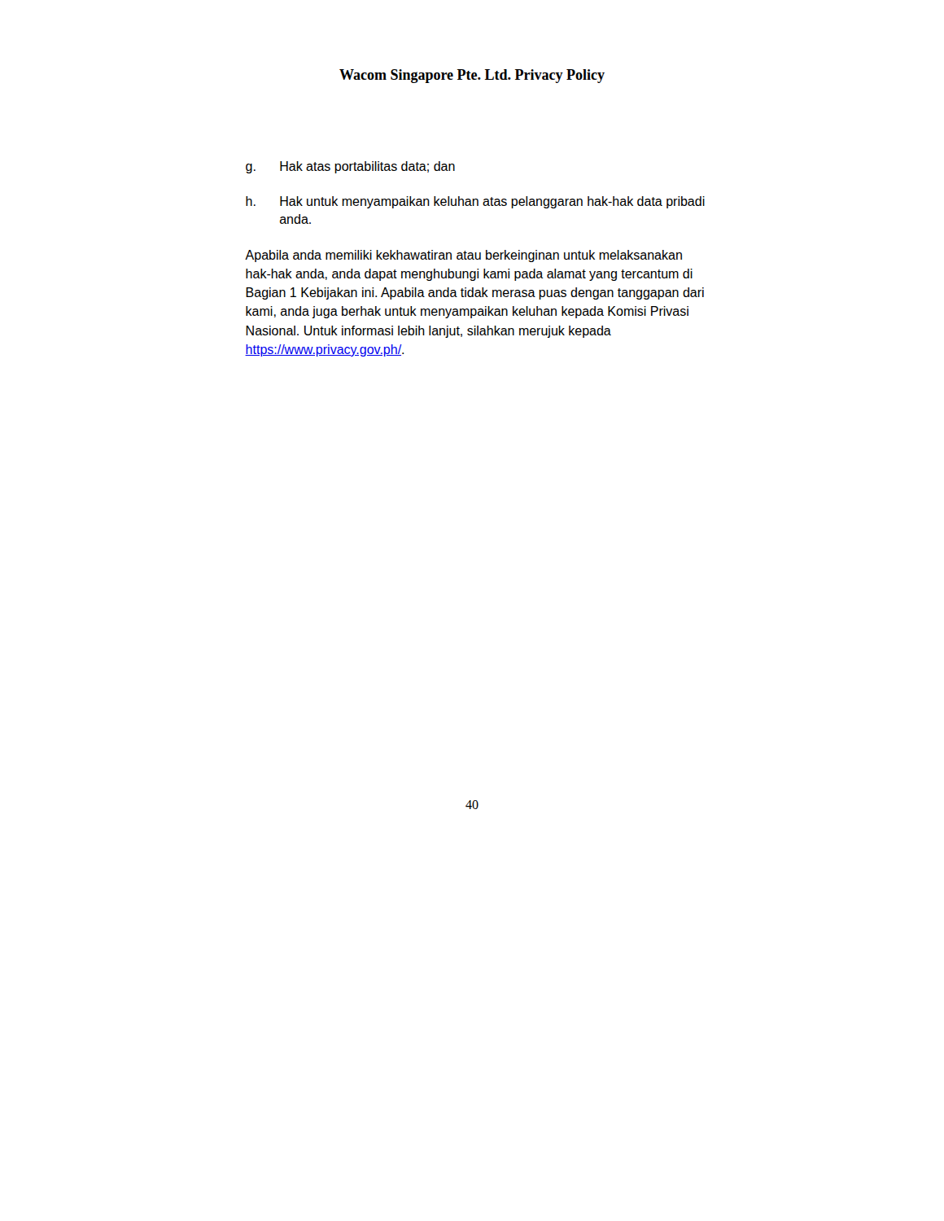Wacom Singapore Pte. Ltd. Privacy Policy
g. Hak atas portabilitas data; dan
h. Hak untuk menyampaikan keluhan atas pelanggaran hak-hak data pribadi anda.
Apabila anda memiliki kekhawatiran atau berkeinginan untuk melaksanakan hak-hak anda, anda dapat menghubungi kami pada alamat yang tercantum di Bagian 1 Kebijakan ini. Apabila anda tidak merasa puas dengan tanggapan dari kami, anda juga berhak untuk menyampaikan keluhan kepada Komisi Privasi Nasional. Untuk informasi lebih lanjut, silahkan merujuk kepada https://www.privacy.gov.ph/.
40